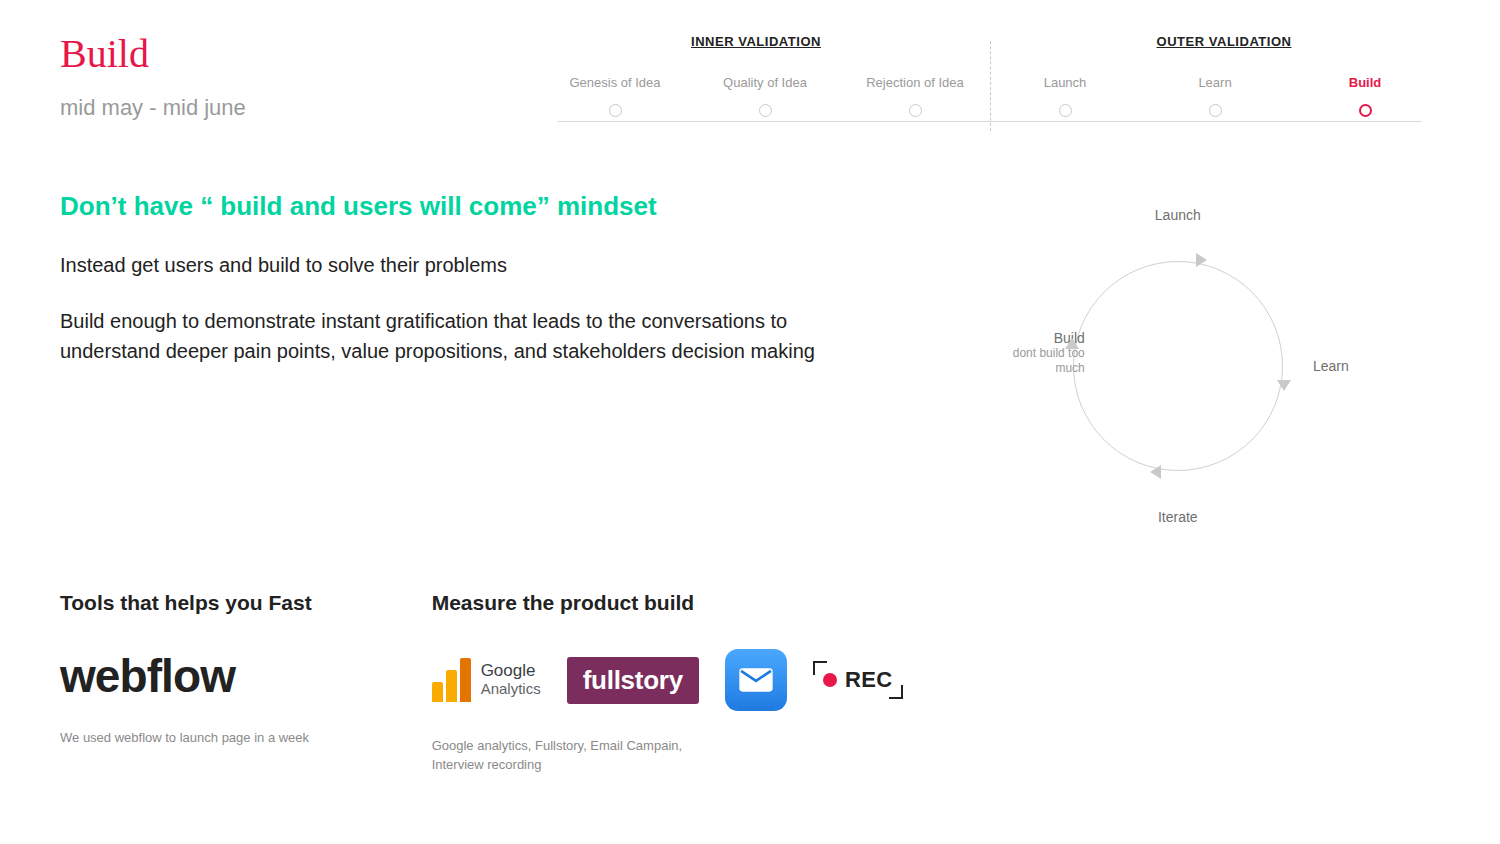Build
mid may - mid june
INNER VALIDATION OUTER VALIDATION
Genesis of Idea
Quality of Idea
Rejection of Idea
Launch
Learn
Build
Don’t have “ build and users will come” mindset
Instead get users and build to solve their problems
Build enough to demonstrate instant gratification that leads to the conversations to understand deeper pain points, value propositions, and stakeholders decision making
Launch Learn Iterate Builddont build too much
Tools that helps you Fast
webflow
We used webflow to launch page in a week
Measure the product build
Google Analytics
fullstory
REC
Google analytics, Fullstory, Email Campain, Interview recording